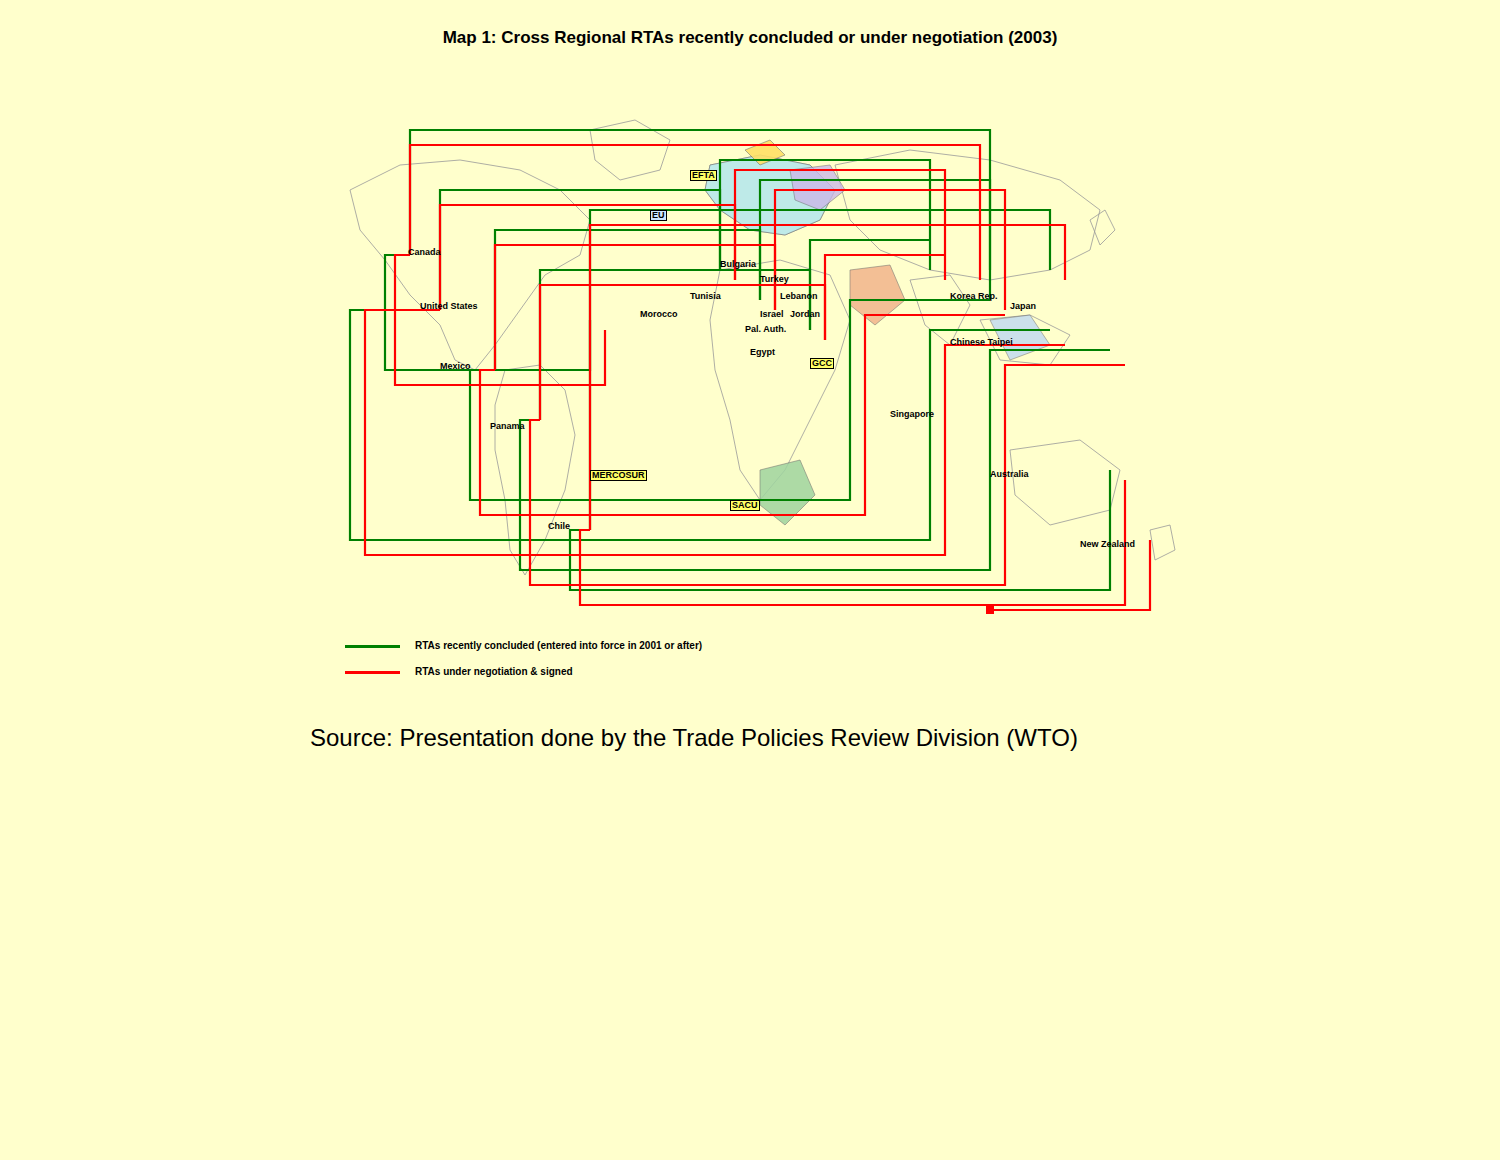Map 1: Cross Regional RTAs recently concluded or under negotiation (2003)
Canada United States Mexico Panama Chile MERCOSUR SACU EFTA EU Bulgaria Turkey Lebanon Israel Jordan Pal. Auth. Egypt Tunisia Morocco GCC Korea Rep. Japan Chinese Taipei Singapore Australia New Zealand
RTAs recently concluded (entered into force in 2001 or after)
RTAs under negotiation & signed
Source: Presentation done by the Trade Policies Review Division (WTO)